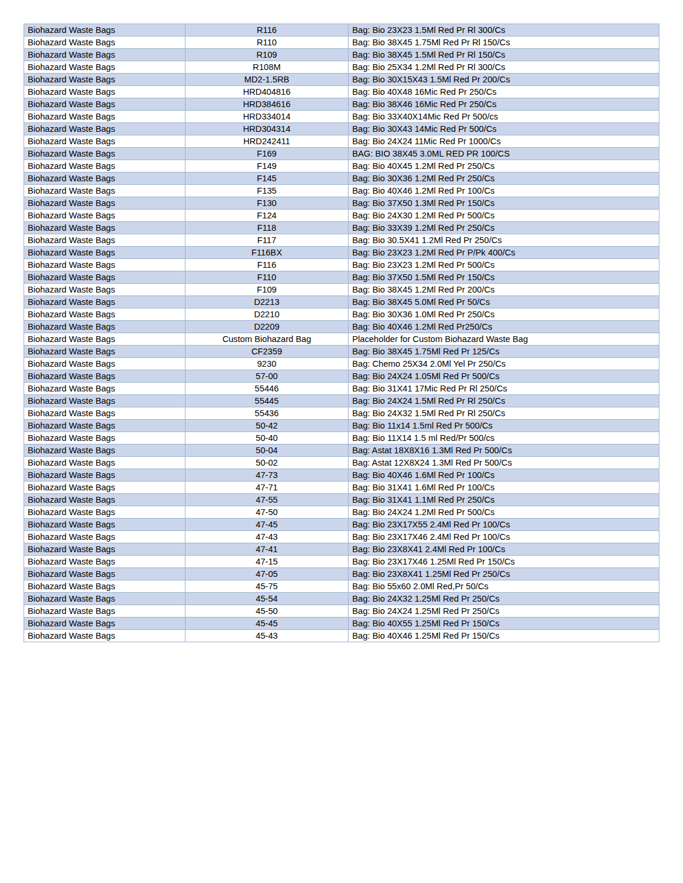| Biohazard Waste Bags | R116 | Bag: Bio 23X23 1.5Ml Red Pr Rl 300/Cs |
| Biohazard Waste Bags | R110 | Bag: Bio 38X45 1.75Ml Red Pr Rl 150/Cs |
| Biohazard Waste Bags | R109 | Bag: Bio 38X45 1.5Ml Red Pr Rl 150/Cs |
| Biohazard Waste Bags | R108M | Bag: Bio 25X34 1.2Ml Red Pr Rl 300/Cs |
| Biohazard Waste Bags | MD2-1.5RB | Bag: Bio 30X15X43 1.5Ml Red Pr 200/Cs |
| Biohazard Waste Bags | HRD404816 | Bag: Bio 40X48 16Mic Red Pr 250/Cs |
| Biohazard Waste Bags | HRD384616 | Bag: Bio 38X46 16Mic Red Pr 250/Cs |
| Biohazard Waste Bags | HRD334014 | Bag: Bio 33X40X14Mic Red Pr 500/cs |
| Biohazard Waste Bags | HRD304314 | Bag: Bio 30X43 14Mic Red Pr 500/Cs |
| Biohazard Waste Bags | HRD242411 | Bag: Bio 24X24 11Mic Red Pr 1000/Cs |
| Biohazard Waste Bags | F169 | BAG: BIO 38X45 3.0ML RED PR 100/CS |
| Biohazard Waste Bags | F149 | Bag: Bio 40X45 1.2Ml Red Pr 250/Cs |
| Biohazard Waste Bags | F145 | Bag: Bio 30X36 1.2Ml Red Pr 250/Cs |
| Biohazard Waste Bags | F135 | Bag: Bio 40X46 1.2Ml Red Pr 100/Cs |
| Biohazard Waste Bags | F130 | Bag: Bio 37X50 1.3Ml Red Pr 150/Cs |
| Biohazard Waste Bags | F124 | Bag: Bio 24X30 1.2Ml Red Pr 500/Cs |
| Biohazard Waste Bags | F118 | Bag: Bio 33X39 1.2Ml Red Pr 250/Cs |
| Biohazard Waste Bags | F117 | Bag: Bio 30.5X41 1.2Ml Red Pr 250/Cs |
| Biohazard Waste Bags | F116BX | Bag: Bio 23X23 1.2Ml Red Pr P/Pk 400/Cs |
| Biohazard Waste Bags | F116 | Bag: Bio 23X23 1.2Ml Red Pr 500/Cs |
| Biohazard Waste Bags | F110 | Bag: Bio 37X50 1.5Ml Red Pr 150/Cs |
| Biohazard Waste Bags | F109 | Bag: Bio 38X45 1.2Ml Red Pr 200/Cs |
| Biohazard Waste Bags | D2213 | Bag: Bio 38X45 5.0Ml Red Pr 50/Cs |
| Biohazard Waste Bags | D2210 | Bag: Bio 30X36 1.0Ml Red Pr 250/Cs |
| Biohazard Waste Bags | D2209 | Bag: Bio 40X46 1.2Ml Red Pr250/Cs |
| Biohazard Waste Bags | Custom Biohazard Bag | Placeholder for Custom Biohazard Waste Bag |
| Biohazard Waste Bags | CF2359 | Bag: Bio 38X45 1.75Ml Red Pr 125/Cs |
| Biohazard Waste Bags | 9230 | Bag: Chemo 25X34 2.0Ml Yel Pr 250/Cs |
| Biohazard Waste Bags | 57-00 | Bag: Bio 24X24 1.05Ml Red Pr 500/Cs |
| Biohazard Waste Bags | 55446 | Bag: Bio 31X41 17Mic Red Pr Rl 250/Cs |
| Biohazard Waste Bags | 55445 | Bag: Bio 24X24 1.5Ml Red Pr Rl 250/Cs |
| Biohazard Waste Bags | 55436 | Bag: Bio 24X32 1.5Ml Red Pr Rl 250/Cs |
| Biohazard Waste Bags | 50-42 | Bag: Bio 11x14 1.5ml Red Pr 500/Cs |
| Biohazard Waste Bags | 50-40 | Bag: Bio 11X14 1.5 ml Red/Pr 500/cs |
| Biohazard Waste Bags | 50-04 | Bag: Astat 18X8X16 1.3Ml Red Pr 500/Cs |
| Biohazard Waste Bags | 50-02 | Bag: Astat 12X8X24 1.3Ml Red Pr 500/Cs |
| Biohazard Waste Bags | 47-73 | Bag: Bio 40X46 1.6Ml Red Pr 100/Cs |
| Biohazard Waste Bags | 47-71 | Bag: Bio 31X41 1.6Ml Red Pr 100/Cs |
| Biohazard Waste Bags | 47-55 | Bag: Bio 31X41 1.1Ml Red Pr 250/Cs |
| Biohazard Waste Bags | 47-50 | Bag: Bio 24X24 1.2Ml Red Pr 500/Cs |
| Biohazard Waste Bags | 47-45 | Bag: Bio 23X17X55 2.4Ml Red Pr 100/Cs |
| Biohazard Waste Bags | 47-43 | Bag: Bio 23X17X46 2.4Ml Red Pr 100/Cs |
| Biohazard Waste Bags | 47-41 | Bag: Bio 23X8X41 2.4Ml Red Pr 100/Cs |
| Biohazard Waste Bags | 47-15 | Bag: Bio 23X17X46 1.25Ml Red Pr 150/Cs |
| Biohazard Waste Bags | 47-05 | Bag: Bio 23X8X41 1.25Ml Red Pr 250/Cs |
| Biohazard Waste Bags | 45-75 | Bag: Bio 55x60 2.0Ml Red,Pr 50/Cs |
| Biohazard Waste Bags | 45-54 | Bag: Bio 24X32 1.25Ml Red Pr 250/Cs |
| Biohazard Waste Bags | 45-50 | Bag: Bio 24X24 1.25Ml Red Pr 250/Cs |
| Biohazard Waste Bags | 45-45 | Bag: Bio 40X55 1.25Ml Red Pr 150/Cs |
| Biohazard Waste Bags | 45-43 | Bag: Bio 40X46 1.25Ml Red Pr 150/Cs |